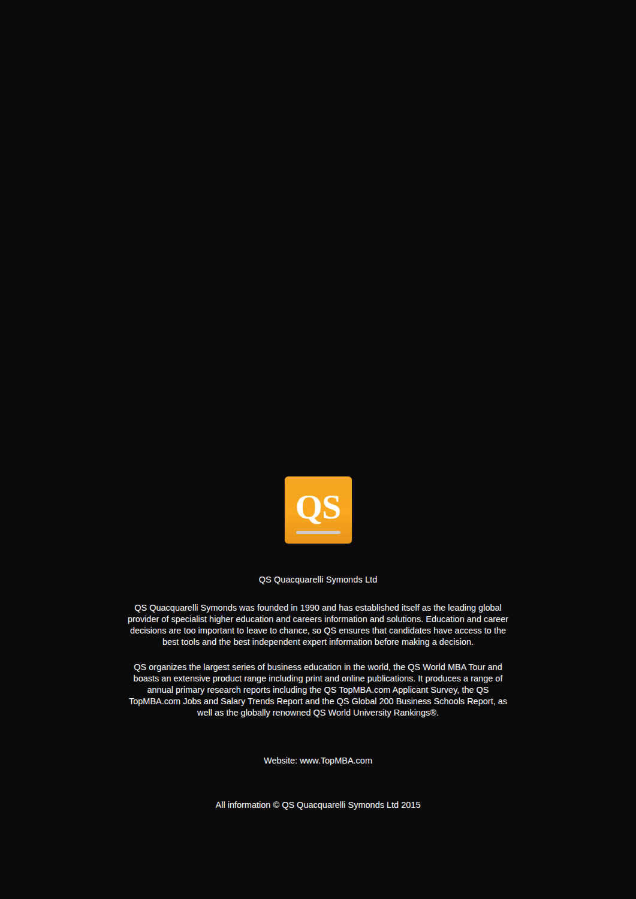QS
QS Quacquarelli Symonds Ltd
QS Quacquarelli Symonds was founded in 1990 and has established itself as the leading global provider of specialist higher education and careers information and solutions. Education and career decisions are too important to leave to chance, so QS ensures that candidates have access to the best tools and the best independent expert information before making a decision.
QS organizes the largest series of business education in the world, the QS World MBA Tour and boasts an extensive product range including print and online publications. It produces a range of annual primary research reports including the QS TopMBA.com Applicant Survey, the QS TopMBA.com Jobs and Salary Trends Report and the QS Global 200 Business Schools Report, as well as the globally renowned QS World University Rankings®.
Website: www.TopMBA.com
All information © QS Quacquarelli Symonds Ltd 2015